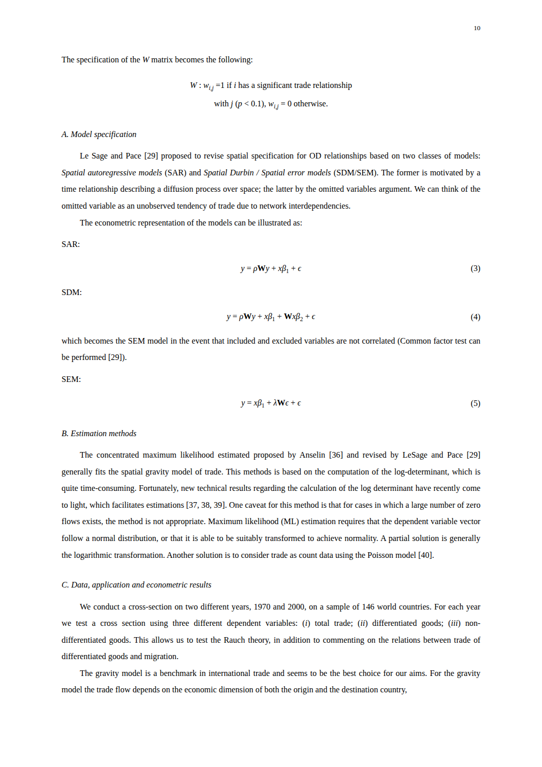10
The specification of the W matrix becomes the following:
W : wi,j =1 if i has a significant trade relationship
with j (p < 0.1), wi,j = 0 otherwise.
A. Model specification
Le Sage and Pace [29] proposed to revise spatial specification for OD relationships based on two classes of models: Spatial autoregressive models (SAR) and Spatial Durbin / Spatial error models (SDM/SEM). The former is motivated by a time relationship describing a diffusion process over space; the latter by the omitted variables argument. We can think of the omitted variable as an unobserved tendency of trade due to network interdependencies.
The econometric representation of the models can be illustrated as:
SAR:
y = ρWy + xβ1 + ϵ (3)
SDM:
y = ρWy + xβ1 + Wxβ2 + ϵ (4)
which becomes the SEM model in the event that included and excluded variables are not correlated (Common factor test can be performed [29]).
SEM:
y = xβ1 + λWϵ + ϵ (5)
B. Estimation methods
The concentrated maximum likelihood estimated proposed by Anselin [36] and revised by LeSage and Pace [29] generally fits the spatial gravity model of trade. This methods is based on the computation of the log-determinant, which is quite time-consuming. Fortunately, new technical results regarding the calculation of the log determinant have recently come to light, which facilitates estimations [37, 38, 39]. One caveat for this method is that for cases in which a large number of zero flows exists, the method is not appropriate. Maximum likelihood (ML) estimation requires that the dependent variable vector follow a normal distribution, or that it is able to be suitably transformed to achieve normality. A partial solution is generally the logarithmic transformation. Another solution is to consider trade as count data using the Poisson model [40].
C. Data, application and econometric results
We conduct a cross-section on two different years, 1970 and 2000, on a sample of 146 world countries. For each year we test a cross section using three different dependent variables: (i) total trade; (ii) differentiated goods; (iii) non-differentiated goods. This allows us to test the Rauch theory, in addition to commenting on the relations between trade of differentiated goods and migration.
The gravity model is a benchmark in international trade and seems to be the best choice for our aims. For the gravity model the trade flow depends on the economic dimension of both the origin and the destination country,